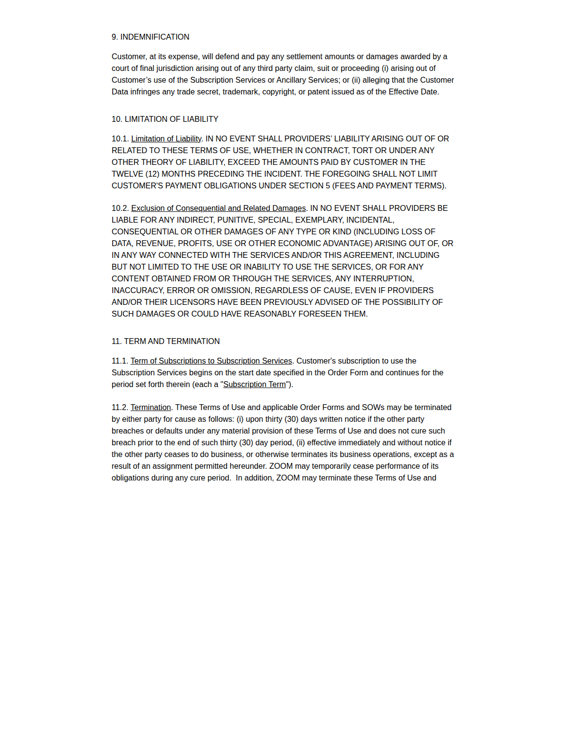9. INDEMNIFICATION
Customer, at its expense, will defend and pay any settlement amounts or damages awarded by a court of final jurisdiction arising out of any third party claim, suit or proceeding (i) arising out of Customer’s use of the Subscription Services or Ancillary Services; or (ii) alleging that the Customer Data infringes any trade secret, trademark, copyright, or patent issued as of the Effective Date.
10. LIMITATION OF LIABILITY
10.1. Limitation of Liability. In no event shall Providers’ liability arising out of or related to these Terms of Use, whether in contract, tort or under any other theory of liability, exceed the amounts paid by Customer in the twelve (12) months preceding the incident. The foregoing shall not limit Customer's payment obligations under Section 5 (Fees and Payment Terms).
10.2. Exclusion of Consequential and Related Damages. In no event shall Providers be liable for any indirect, punitive, special, exemplary, incidental, consequential or other damages of any type or kind (including loss of data, revenue, profits, use or other economic advantage) arising out of, or in any way connected with the Services and/or this Agreement, including but not limited to the use or inability to use the Services, or for any content obtained from or through the Services, any interruption, inaccuracy, error or omission, regardless of cause, even if Providers and/or their licensors have been previously advised of the possibility of such damages or could have reasonably foreseen them.
11. TERM AND TERMINATION
11.1. Term of Subscriptions to Subscription Services. Customer's subscription to use the Subscription Services begins on the start date specified in the Order Form and continues for the period set forth therein (each a "Subscription Term").
11.2. Termination. These Terms of Use and applicable Order Forms and SOWs may be terminated by either party for cause as follows: (i) upon thirty (30) days written notice if the other party breaches or defaults under any material provision of these Terms of Use and does not cure such breach prior to the end of such thirty (30) day period, (ii) effective immediately and without notice if the other party ceases to do business, or otherwise terminates its business operations, except as a result of an assignment permitted hereunder. ZOOM may temporarily cease performance of its obligations during any cure period. In addition, ZOOM may terminate these Terms of Use and